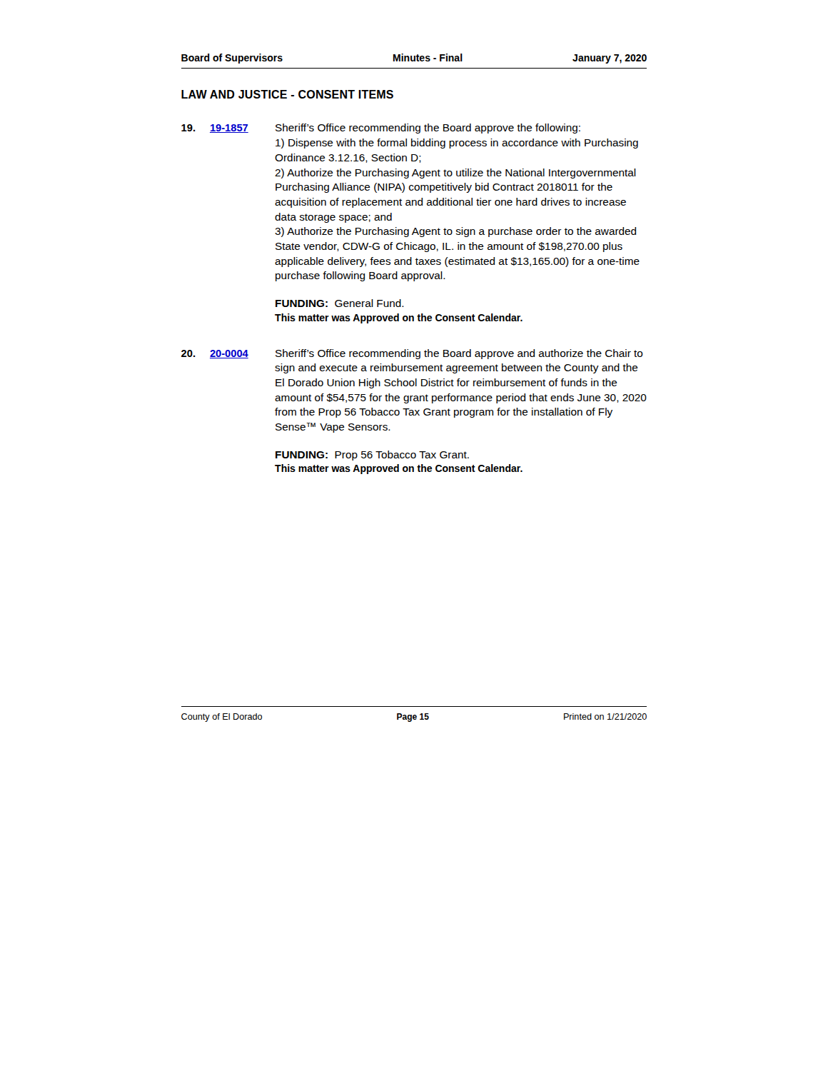Board of Supervisors
Minutes - Final
January 7, 2020
LAW AND JUSTICE - CONSENT ITEMS
19.
19-1857
Sheriff’s Office recommending the Board approve the following:
1) Dispense with the formal bidding process in accordance with Purchasing Ordinance 3.12.16, Section D;
2) Authorize the Purchasing Agent to utilize the National Intergovernmental Purchasing Alliance (NIPA) competitively bid Contract 2018011 for the acquisition of replacement and additional tier one hard drives to increase data storage space; and
3) Authorize the Purchasing Agent to sign a purchase order to the awarded State vendor, CDW-G of Chicago, IL. in the amount of $198,270.00 plus applicable delivery, fees and taxes (estimated at $13,165.00) for a one-time purchase following Board approval.
FUNDING: General Fund.
This matter was Approved on the Consent Calendar.
20.
20-0004
Sheriff’s Office recommending the Board approve and authorize the Chair to sign and execute a reimbursement agreement between the County and the El Dorado Union High School District for reimbursement of funds in the amount of $54,575 for the grant performance period that ends June 30, 2020 from the Prop 56 Tobacco Tax Grant program for the installation of Fly Sense™ Vape Sensors.
FUNDING: Prop 56 Tobacco Tax Grant.
This matter was Approved on the Consent Calendar.
County of El Dorado
Page 15
Printed on 1/21/2020